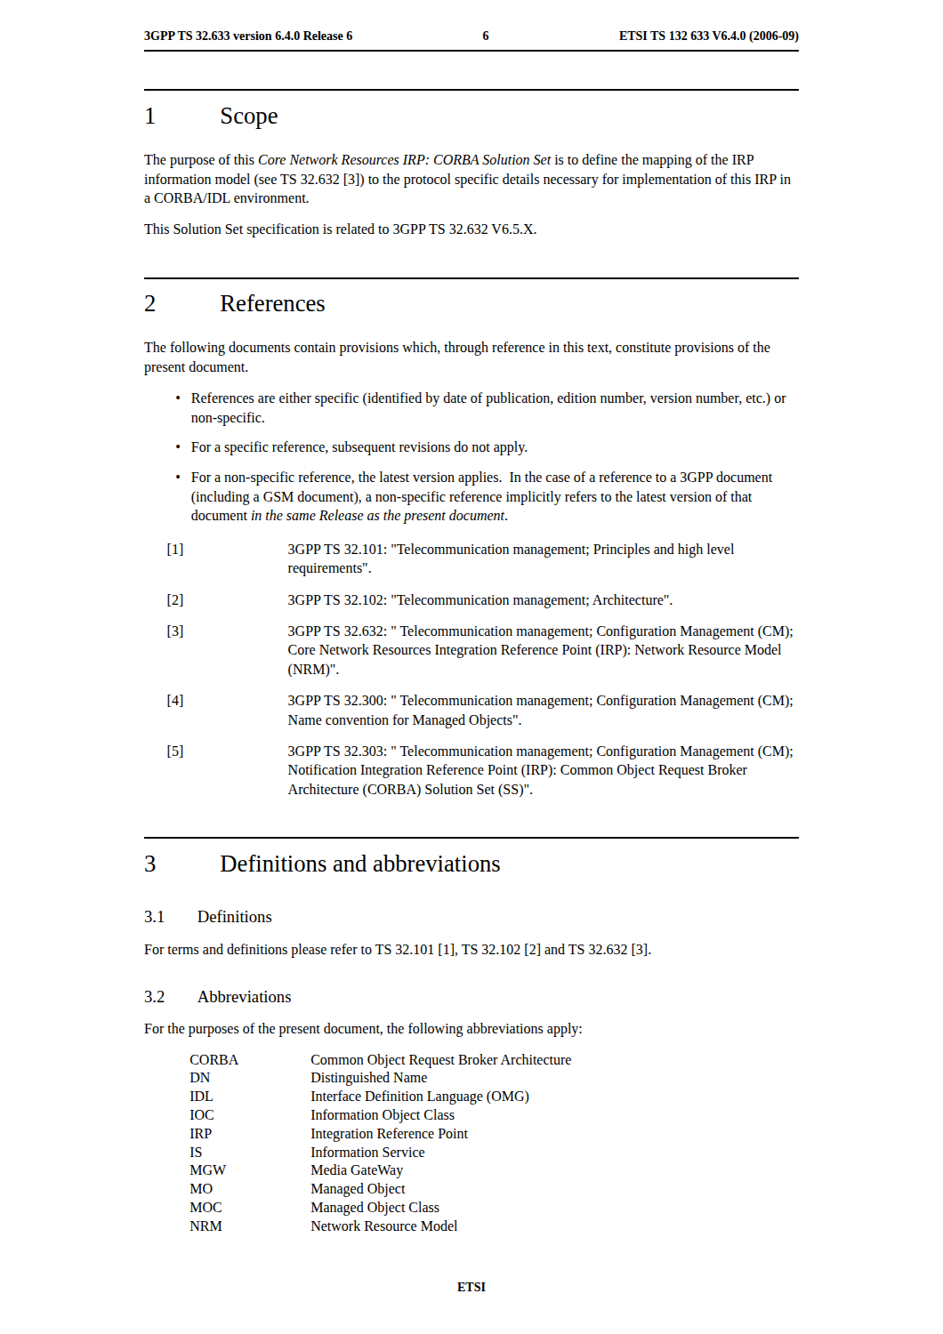3GPP TS 32.633 version 6.4.0 Release 6 6 ETSI TS 132 633 V6.4.0 (2006-09)
1 Scope
The purpose of this Core Network Resources IRP: CORBA Solution Set is to define the mapping of the IRP information model (see TS 32.632 [3]) to the protocol specific details necessary for implementation of this IRP in a CORBA/IDL environment.
This Solution Set specification is related to 3GPP TS 32.632 V6.5.X.
2 References
The following documents contain provisions which, through reference in this text, constitute provisions of the present document.
References are either specific (identified by date of publication, edition number, version number, etc.) or non-specific.
For a specific reference, subsequent revisions do not apply.
For a non-specific reference, the latest version applies. In the case of a reference to a 3GPP document (including a GSM document), a non-specific reference implicitly refers to the latest version of that document in the same Release as the present document.
[1]
3GPP TS 32.101: "Telecommunication management; Principles and high level requirements".
[2]
3GPP TS 32.102: "Telecommunication management; Architecture".
[3]
3GPP TS 32.632: " Telecommunication management; Configuration Management (CM); Core Network Resources Integration Reference Point (IRP): Network Resource Model (NRM)".
[4]
3GPP TS 32.300: " Telecommunication management; Configuration Management (CM); Name convention for Managed Objects".
[5]
3GPP TS 32.303: " Telecommunication management; Configuration Management (CM); Notification Integration Reference Point (IRP): Common Object Request Broker Architecture (CORBA) Solution Set (SS)".
3 Definitions and abbreviations
3.1 Definitions
For terms and definitions please refer to TS 32.101 [1], TS 32.102 [2] and TS 32.632 [3].
3.2 Abbreviations
For the purposes of the present document, the following abbreviations apply:
CORBA
Common Object Request Broker Architecture
DN
Distinguished Name
IDL
Interface Definition Language (OMG)
IOC
Information Object Class
IRP
Integration Reference Point
IS
Information Service
MGW
Media GateWay
MO
Managed Object
MOC
Managed Object Class
NRM
Network Resource Model
ETSI